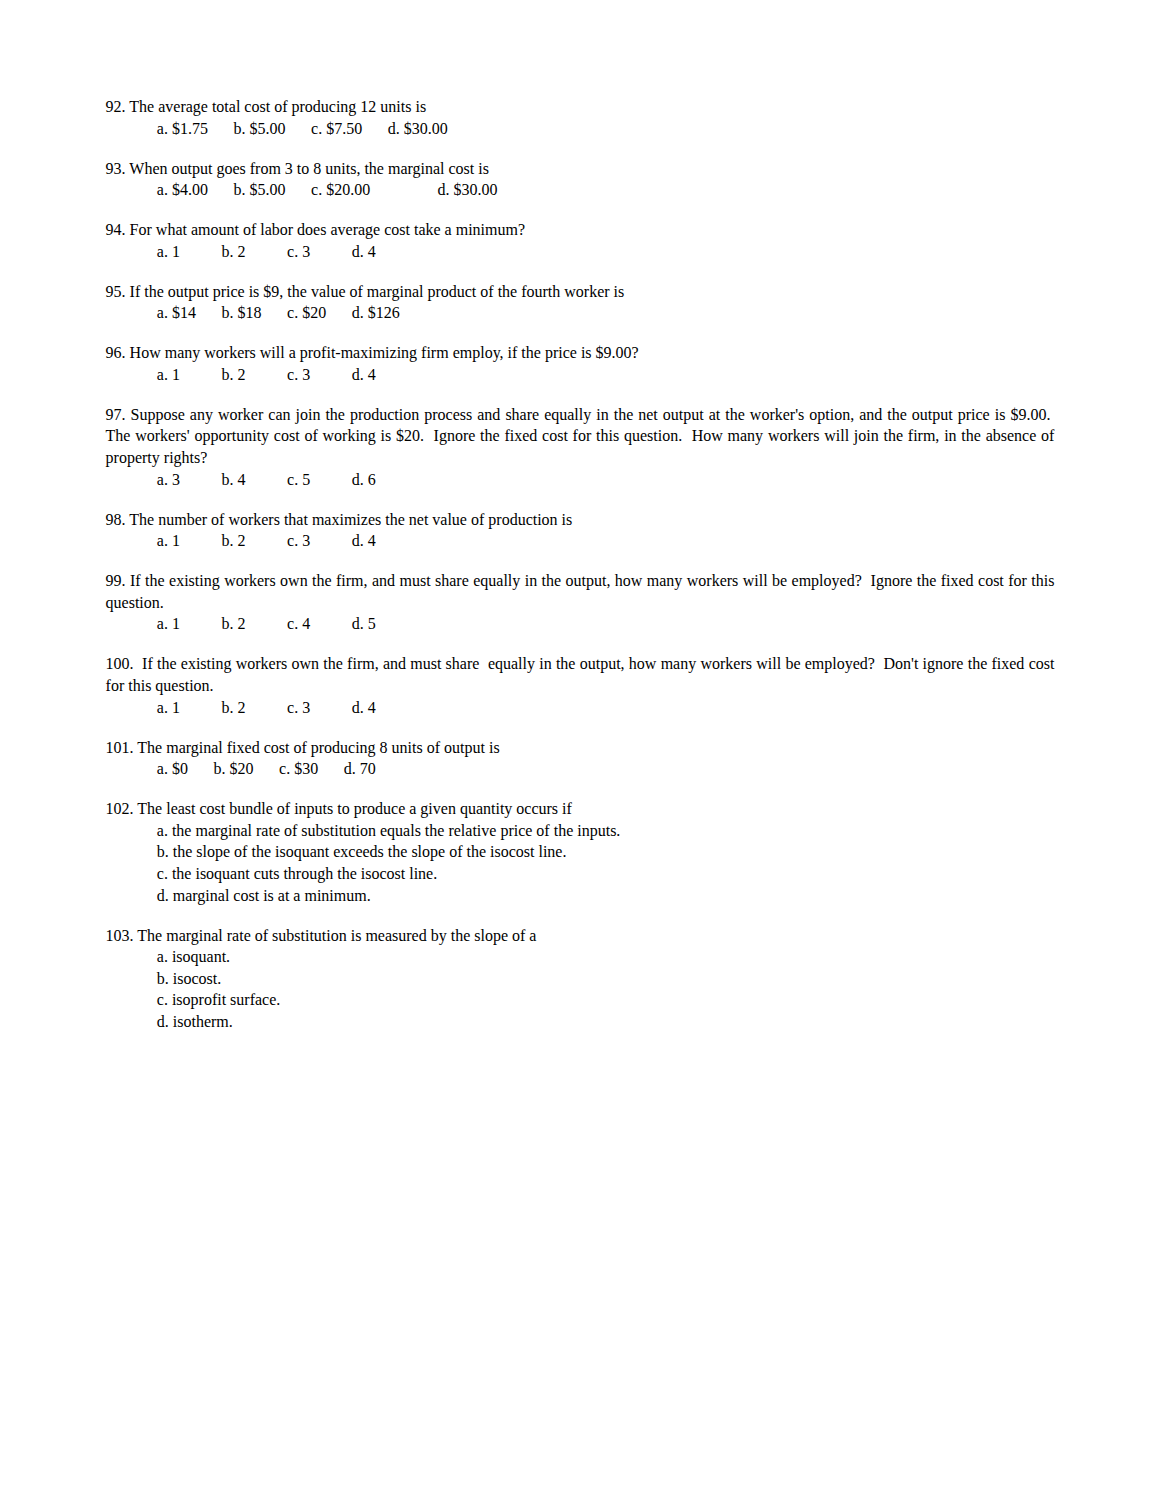92. The average total cost of producing 12 units is
a. $1.75 b. $5.00 c. $7.50 d. $30.00
93. When output goes from 3 to 8 units, the marginal cost is
a. $4.00 b. $5.00 c. $20.00 d. $30.00
94. For what amount of labor does average cost take a minimum?
a. 1 b. 2 c. 3 d. 4
95. If the output price is $9, the value of marginal product of the fourth worker is
a. $14 b. $18 c. $20 d. $126
96. How many workers will a profit-maximizing firm employ, if the price is $9.00?
a. 1 b. 2 c. 3 d. 4
97. Suppose any worker can join the production process and share equally in the net output at the worker's option, and the output price is $9.00. The workers' opportunity cost of working is $20. Ignore the fixed cost for this question. How many workers will join the firm, in the absence of property rights?
a. 3 b. 4 c. 5 d. 6
98. The number of workers that maximizes the net value of production is
a. 1 b. 2 c. 3 d. 4
99. If the existing workers own the firm, and must share equally in the output, how many workers will be employed? Ignore the fixed cost for this question.
a. 1 b. 2 c. 4 d. 5
100. If the existing workers own the firm, and must share equally in the output, how many workers will be employed? Don't ignore the fixed cost for this question.
a. 1 b. 2 c. 3 d. 4
101. The marginal fixed cost of producing 8 units of output is
a. $0 b. $20 c. $30 d. 70
102. The least cost bundle of inputs to produce a given quantity occurs if
a. the marginal rate of substitution equals the relative price of the inputs.
b. the slope of the isoquant exceeds the slope of the isocost line.
c. the isoquant cuts through the isocost line.
d. marginal cost is at a minimum.
103. The marginal rate of substitution is measured by the slope of a
a. isoquant.
b. isocost.
c. isoprofit surface.
d. isotherm.